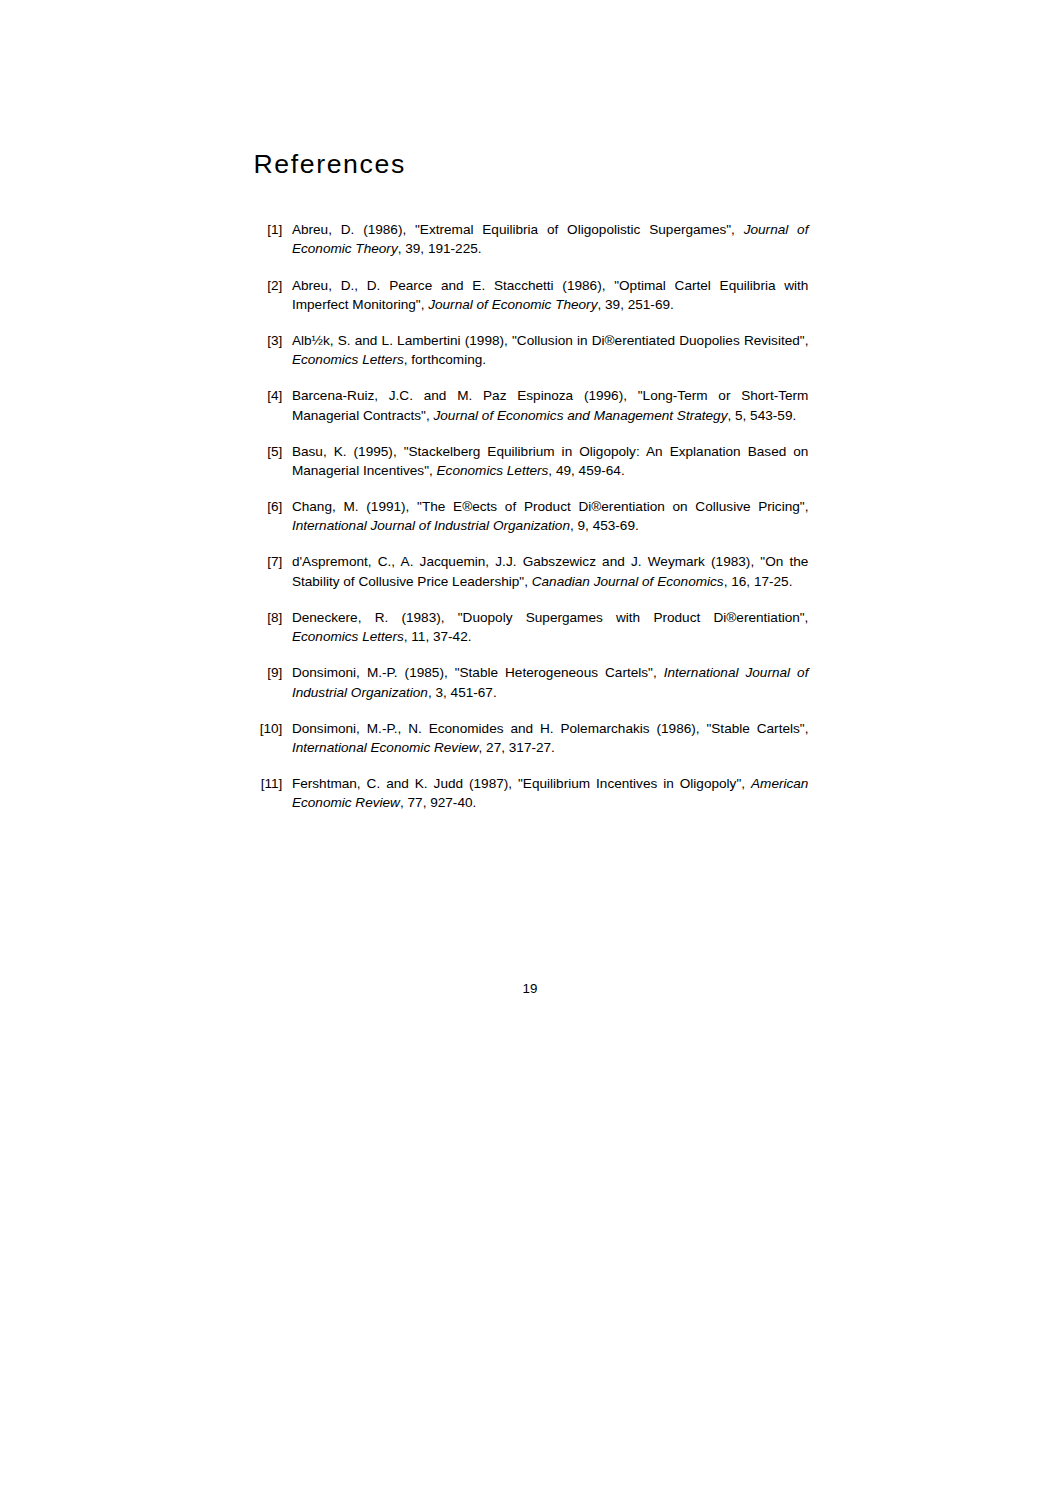References
[1] Abreu, D. (1986), "Extremal Equilibria of Oligopolistic Supergames", Journal of Economic Theory, 39, 191-225.
[2] Abreu, D., D. Pearce and E. Stacchetti (1986), "Optimal Cartel Equilibria with Imperfect Monitoring", Journal of Economic Theory, 39, 251-69.
[3] Alb½k, S. and L. Lambertini (1998), "Collusion in Di®erentiated Duopolies Revisited", Economics Letters, forthcoming.
[4] Barcena-Ruiz, J.C. and M. Paz Espinoza (1996), "Long-Term or Short-Term Managerial Contracts", Journal of Economics and Management Strategy, 5, 543-59.
[5] Basu, K. (1995), "Stackelberg Equilibrium in Oligopoly: An Explanation Based on Managerial Incentives", Economics Letters, 49, 459-64.
[6] Chang, M. (1991), "The E®ects of Product Di®erentiation on Collusive Pricing", International Journal of Industrial Organization, 9, 453-69.
[7] d'Aspremont, C., A. Jacquemin, J.J. Gabszewicz and J. Weymark (1983), "On the Stability of Collusive Price Leadership", Canadian Journal of Economics, 16, 17-25.
[8] Deneckere, R. (1983), "Duopoly Supergames with Product Di®erentiation", Economics Letters, 11, 37-42.
[9] Donsimoni, M.-P. (1985), "Stable Heterogeneous Cartels", International Journal of Industrial Organization, 3, 451-67.
[10] Donsimoni, M.-P., N. Economides and H. Polemarchakis (1986), "Stable Cartels", International Economic Review, 27, 317-27.
[11] Fershtman, C. and K. Judd (1987), "Equilibrium Incentives in Oligopoly", American Economic Review, 77, 927-40.
19